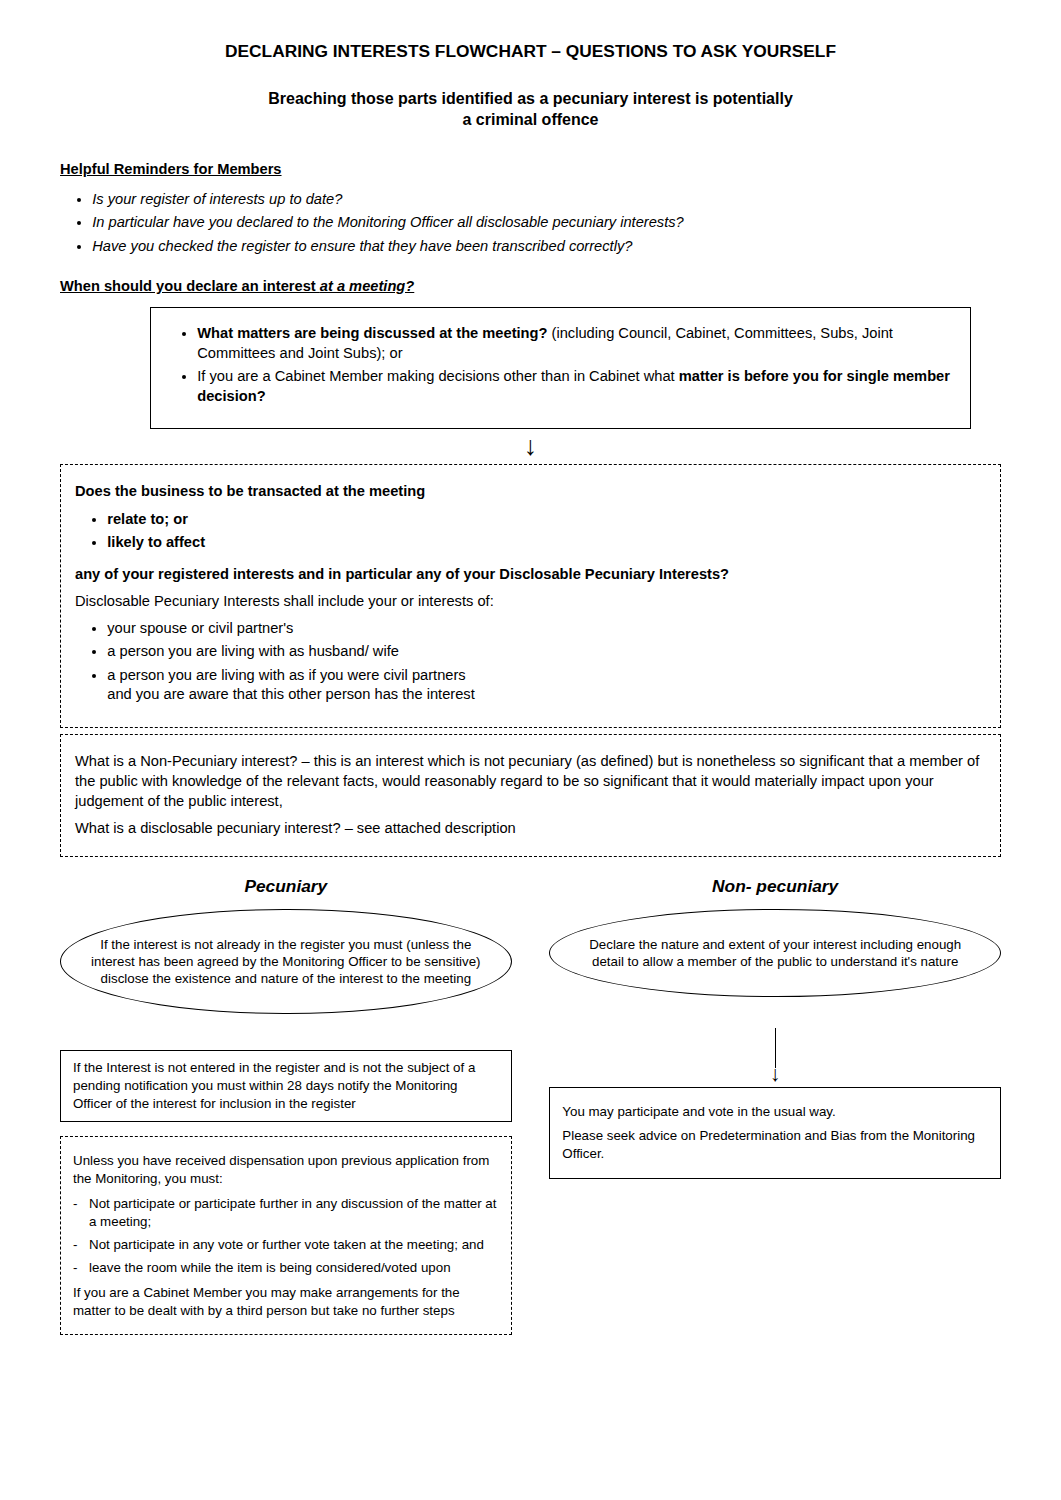DECLARING INTERESTS FLOWCHART – QUESTIONS TO ASK YOURSELF
Breaching those parts identified as a pecuniary interest is potentially
a criminal offence
Helpful Reminders for Members
Is your register of interests up to date?
In particular have you declared to the Monitoring Officer all disclosable pecuniary interests?
Have you checked the register to ensure that they have been transcribed correctly?
When should you declare an interest at a meeting?
What matters are being discussed at the meeting? (including Council, Cabinet, Committees, Subs, Joint Committees and Joint Subs); or
If you are a Cabinet Member making decisions other than in Cabinet what matter is before you for single member decision?
↓
Does the business to be transacted at the meeting
relate to; or
likely to affect
any of your registered interests and in particular any of your Disclosable Pecuniary Interests?
Disclosable Pecuniary Interests shall include your or interests of:
your spouse or civil partner's
a person you are living with as husband/ wife
a person you are living with as if you were civil partners
and you are aware that this other person has the interest
What is a Non-Pecuniary interest? – this is an interest which is not pecuniary (as defined) but is nonetheless so significant that a member of the public with knowledge of the relevant facts, would reasonably regard to be so significant that it would materially impact upon your judgement of the public interest,
What is a disclosable pecuniary interest? – see attached description
Pecuniary
If the interest is not already in the register you must (unless the interest has been agreed by the Monitoring Officer to be sensitive) disclose the existence and nature of the interest to the meeting
Non- pecuniary
Declare the nature and extent of your interest including enough detail to allow a member of the public to understand it's nature
If the Interest is not entered in the register and is not the subject of a pending notification you must within 28 days notify the Monitoring Officer of the interest for inclusion in the register
Unless you have received dispensation upon previous application from the Monitoring, you must:
Not participate or participate further in any discussion of the matter at a meeting;
Not participate in any vote or further vote taken at the meeting; and
leave the room while the item is being considered/voted upon
If you are a Cabinet Member you may make arrangements for the matter to be dealt with by a third person but take no further steps
↓
You may participate and vote in the usual way.
Please seek advice on Predetermination and Bias from the Monitoring Officer.